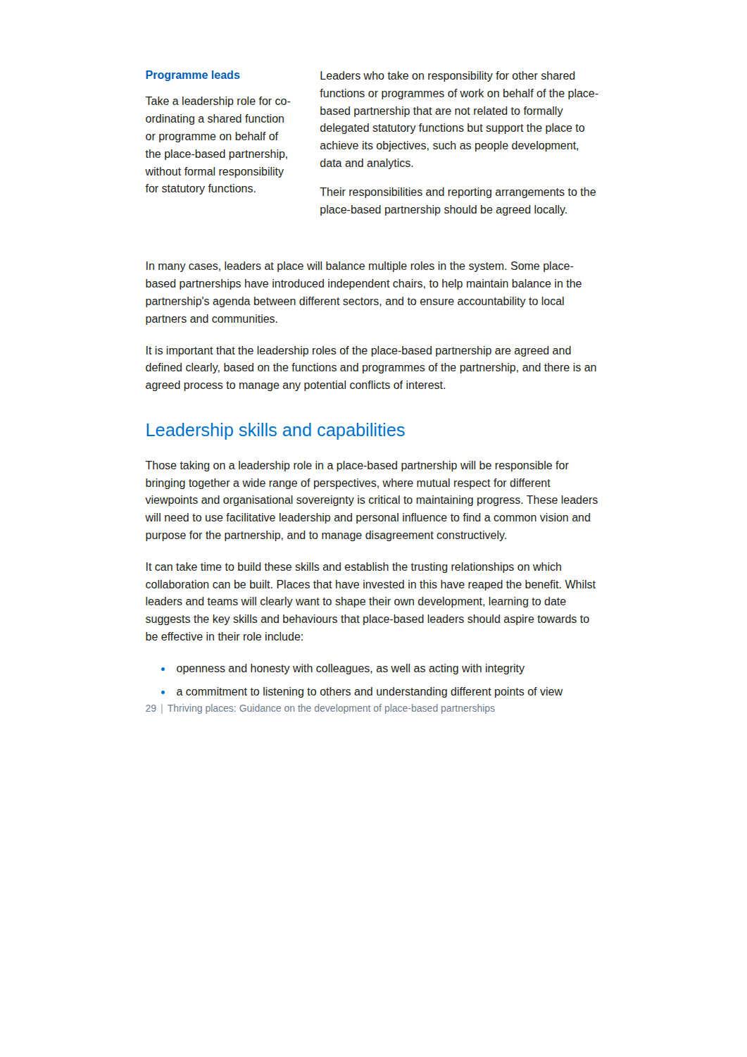Programme leads
Take a leadership role for co-ordinating a shared function or programme on behalf of the place-based partnership, without formal responsibility for statutory functions.
Leaders who take on responsibility for other shared functions or programmes of work on behalf of the place-based partnership that are not related to formally delegated statutory functions but support the place to achieve its objectives, such as people development, data and analytics.
Their responsibilities and reporting arrangements to the place-based partnership should be agreed locally.
In many cases, leaders at place will balance multiple roles in the system. Some place-based partnerships have introduced independent chairs, to help maintain balance in the partnership's agenda between different sectors, and to ensure accountability to local partners and communities.
It is important that the leadership roles of the place-based partnership are agreed and defined clearly, based on the functions and programmes of the partnership, and there is an agreed process to manage any potential conflicts of interest.
Leadership skills and capabilities
Those taking on a leadership role in a place-based partnership will be responsible for bringing together a wide range of perspectives, where mutual respect for different viewpoints and organisational sovereignty is critical to maintaining progress. These leaders will need to use facilitative leadership and personal influence to find a common vision and purpose for the partnership, and to manage disagreement constructively.
It can take time to build these skills and establish the trusting relationships on which collaboration can be built. Places that have invested in this have reaped the benefit. Whilst leaders and teams will clearly want to shape their own development, learning to date suggests the key skills and behaviours that place-based leaders should aspire towards to be effective in their role include:
openness and honesty with colleagues, as well as acting with integrity
a commitment to listening to others and understanding different points of view
29|Thriving places: Guidance on the development of place-based partnerships